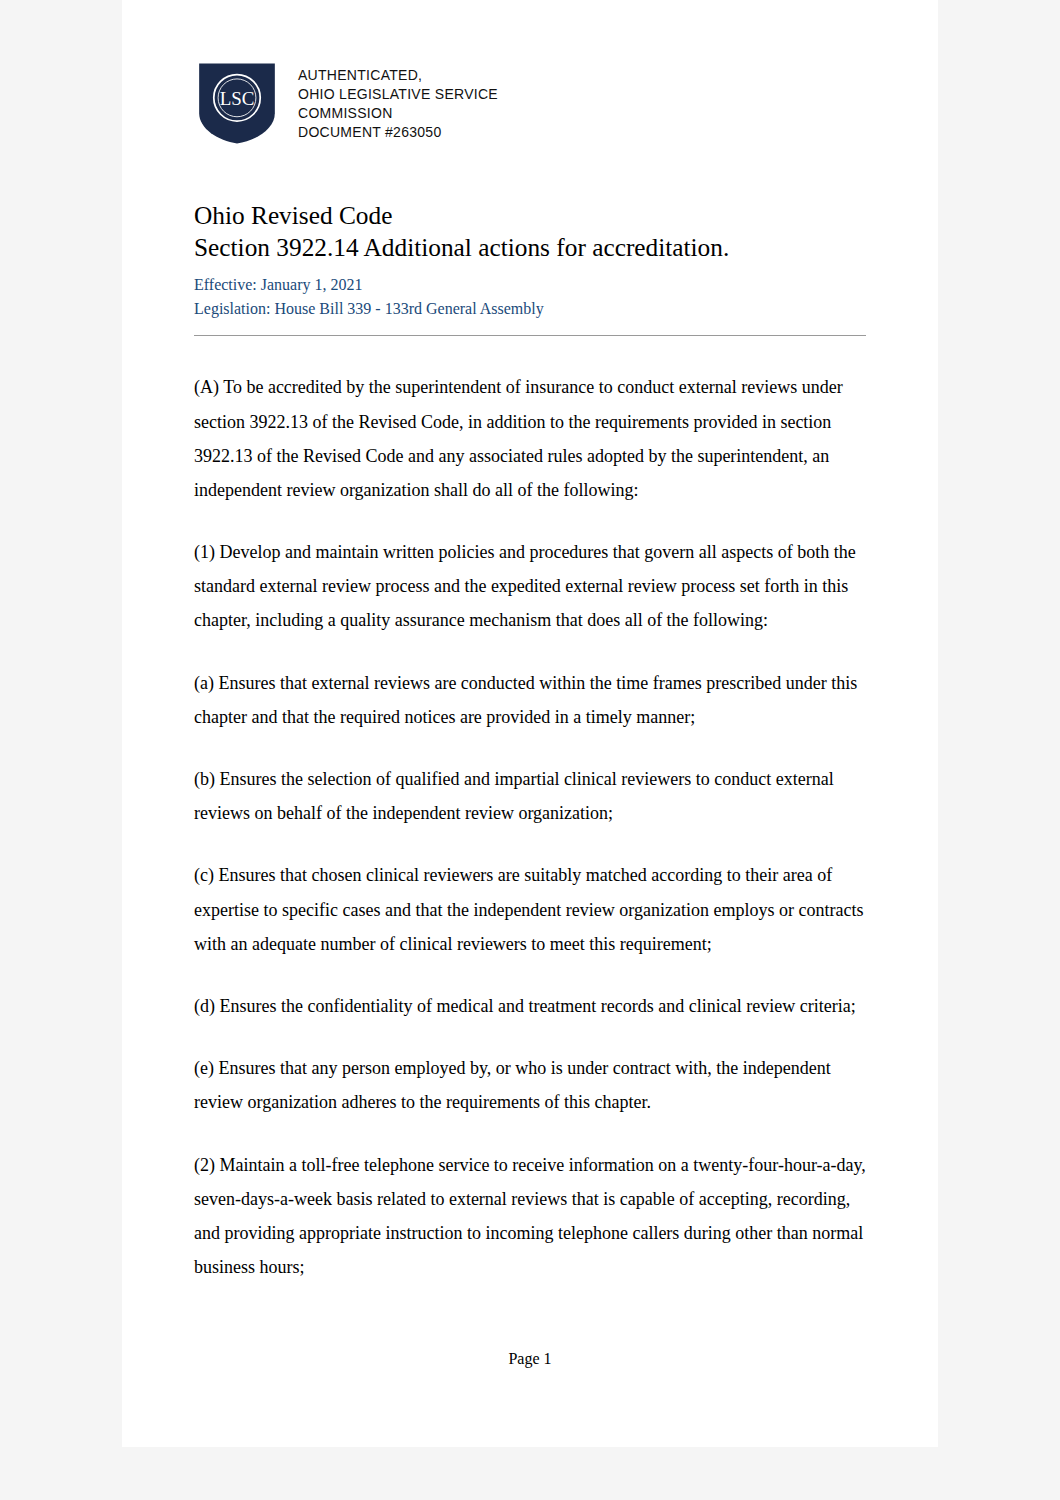LSC
AUTHENTICATED,
OHIO LEGISLATIVE SERVICE
COMMISSION
DOCUMENT #263050
Ohio Revised Code
Section 3922.14 Additional actions for accreditation.
Effective: January 1, 2021
Legislation: House Bill 339 - 133rd General Assembly
(A) To be accredited by the superintendent of insurance to conduct external reviews under section 3922.13 of the Revised Code, in addition to the requirements provided in section 3922.13 of the Revised Code and any associated rules adopted by the superintendent, an independent review organization shall do all of the following:
(1) Develop and maintain written policies and procedures that govern all aspects of both the standard external review process and the expedited external review process set forth in this chapter, including a quality assurance mechanism that does all of the following:
(a) Ensures that external reviews are conducted within the time frames prescribed under this chapter and that the required notices are provided in a timely manner;
(b) Ensures the selection of qualified and impartial clinical reviewers to conduct external reviews on behalf of the independent review organization;
(c) Ensures that chosen clinical reviewers are suitably matched according to their area of expertise to specific cases and that the independent review organization employs or contracts with an adequate number of clinical reviewers to meet this requirement;
(d) Ensures the confidentiality of medical and treatment records and clinical review criteria;
(e) Ensures that any person employed by, or who is under contract with, the independent review organization adheres to the requirements of this chapter.
(2) Maintain a toll-free telephone service to receive information on a twenty-four-hour-a-day, seven-days-a-week basis related to external reviews that is capable of accepting, recording, and providing appropriate instruction to incoming telephone callers during other than normal business hours;
Page 1